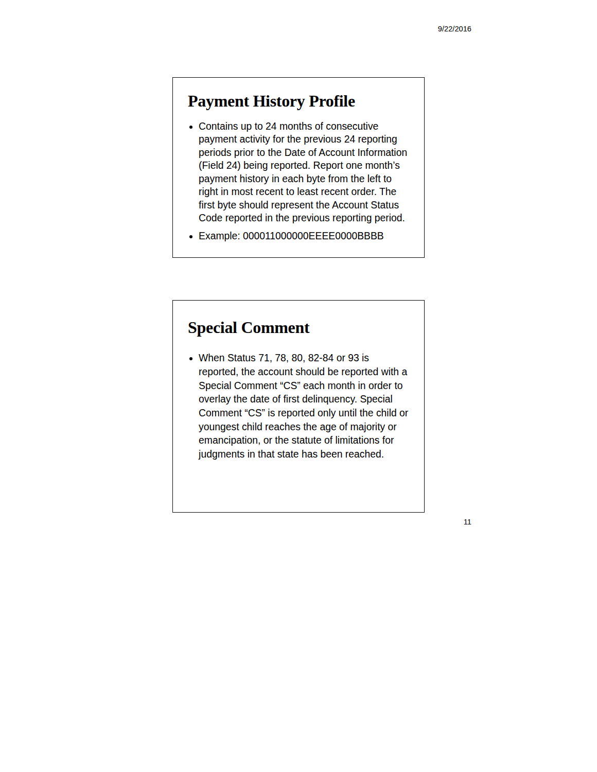9/22/2016
Payment History Profile
Contains up to 24 months of consecutive payment activity for the previous 24 reporting periods prior to the Date of Account Information (Field 24) being reported. Report one month’s payment history in each byte from the left to right in most recent to least recent order. The first byte should represent the Account Status Code reported in the previous reporting period.
Example: 000011000000EEEE0000BBBB
Special Comment
When Status 71, 78, 80, 82-84 or 93 is reported, the account should be reported with a Special Comment “CS” each month in order to overlay the date of first delinquency. Special Comment “CS” is reported only until the child or youngest child reaches the age of majority or emancipation, or the statute of limitations for judgments in that state has been reached.
11